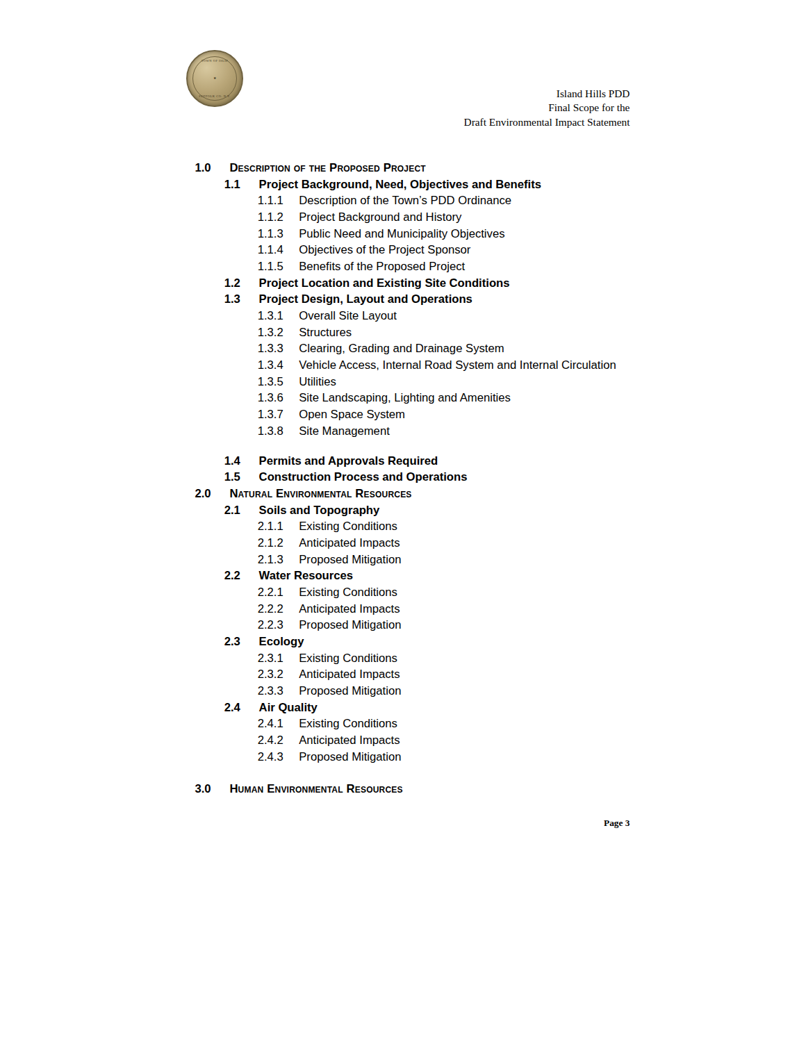TOWN OF ISLIP
★
SUFFOLK CO. N.Y.
Island Hills PDD
Final Scope for the
Draft Environmental Impact Statement
1.0 Description of the Proposed Project
1.1 Project Background, Need, Objectives and Benefits
1.1.1 Description of the Town’s PDD Ordinance
1.1.2 Project Background and History
1.1.3 Public Need and Municipality Objectives
1.1.4 Objectives of the Project Sponsor
1.1.5 Benefits of the Proposed Project
1.2 Project Location and Existing Site Conditions
1.3 Project Design, Layout and Operations
1.3.1 Overall Site Layout
1.3.2 Structures
1.3.3 Clearing, Grading and Drainage System
1.3.4 Vehicle Access, Internal Road System and Internal Circulation
1.3.5 Utilities
1.3.6 Site Landscaping, Lighting and Amenities
1.3.7 Open Space System
1.3.8 Site Management
1.4 Permits and Approvals Required
1.5 Construction Process and Operations
2.0 Natural Environmental Resources
2.1 Soils and Topography
2.1.1 Existing Conditions
2.1.2 Anticipated Impacts
2.1.3 Proposed Mitigation
2.2 Water Resources
2.2.1 Existing Conditions
2.2.2 Anticipated Impacts
2.2.3 Proposed Mitigation
2.3 Ecology
2.3.1 Existing Conditions
2.3.2 Anticipated Impacts
2.3.3 Proposed Mitigation
2.4 Air Quality
2.4.1 Existing Conditions
2.4.2 Anticipated Impacts
2.4.3 Proposed Mitigation
3.0 Human Environmental Resources
Page 3